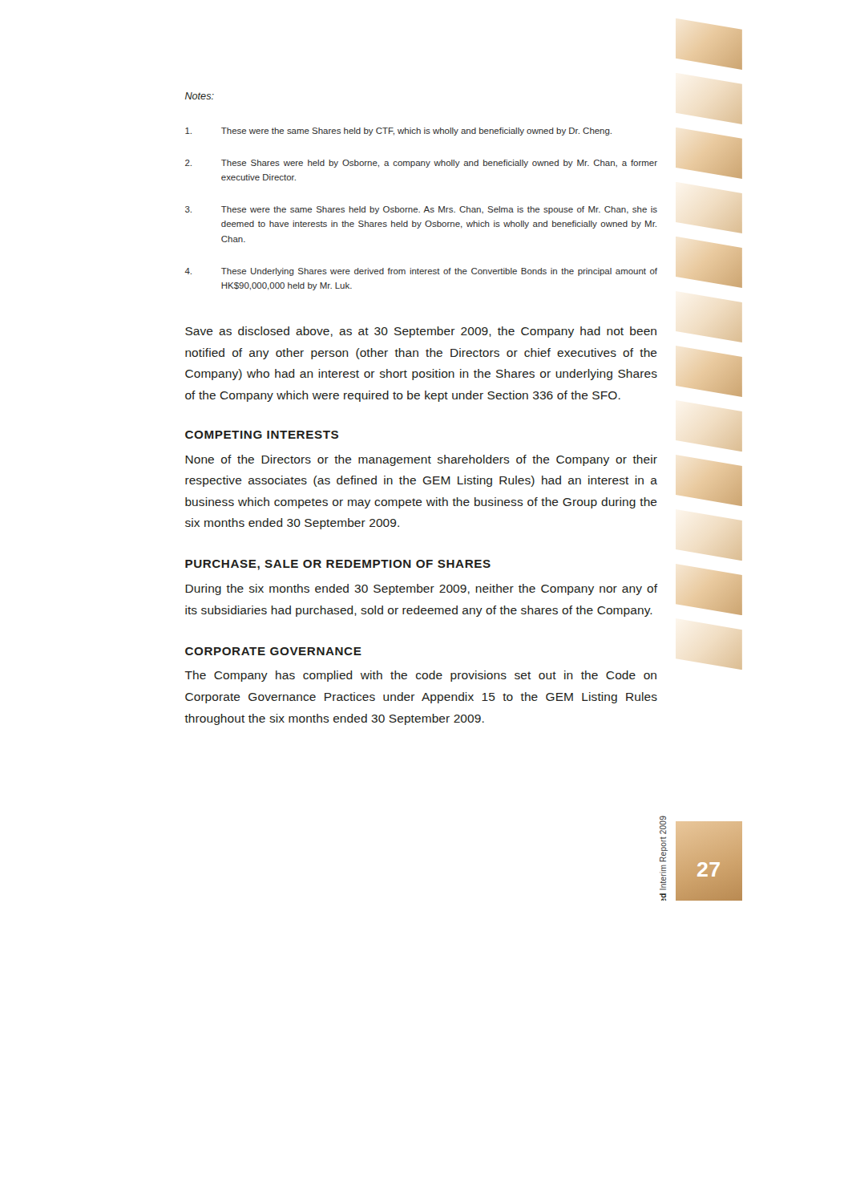Notes:
These were the same Shares held by CTF, which is wholly and beneficially owned by Dr. Cheng.
These Shares were held by Osborne, a company wholly and beneficially owned by Mr. Chan, a former executive Director.
These were the same Shares held by Osborne. As Mrs. Chan, Selma is the spouse of Mr. Chan, she is deemed to have interests in the Shares held by Osborne, which is wholly and beneficially owned by Mr. Chan.
These Underlying Shares were derived from interest of the Convertible Bonds in the principal amount of HK$90,000,000 held by Mr. Luk.
Save as disclosed above, as at 30 September 2009, the Company had not been notified of any other person (other than the Directors or chief executives of the Company) who had an interest or short position in the Shares or underlying Shares of the Company which were required to be kept under Section 336 of the SFO.
Competing Interests
None of the Directors or the management shareholders of the Company or their respective associates (as defined in the GEM Listing Rules) had an interest in a business which competes or may compete with the business of the Group during the six months ended 30 September 2009.
Purchase, Sale or Redemption of Shares
During the six months ended 30 September 2009, neither the Company nor any of its subsidiaries had purchased, sold or redeemed any of the shares of the Company.
Corporate Governance
The Company has complied with the code provisions set out in the Code on Corporate Governance Practices under Appendix 15 to the GEM Listing Rules throughout the six months ended 30 September 2009.
Grand T G Gold Holdings Limited Interim Report 2009
27